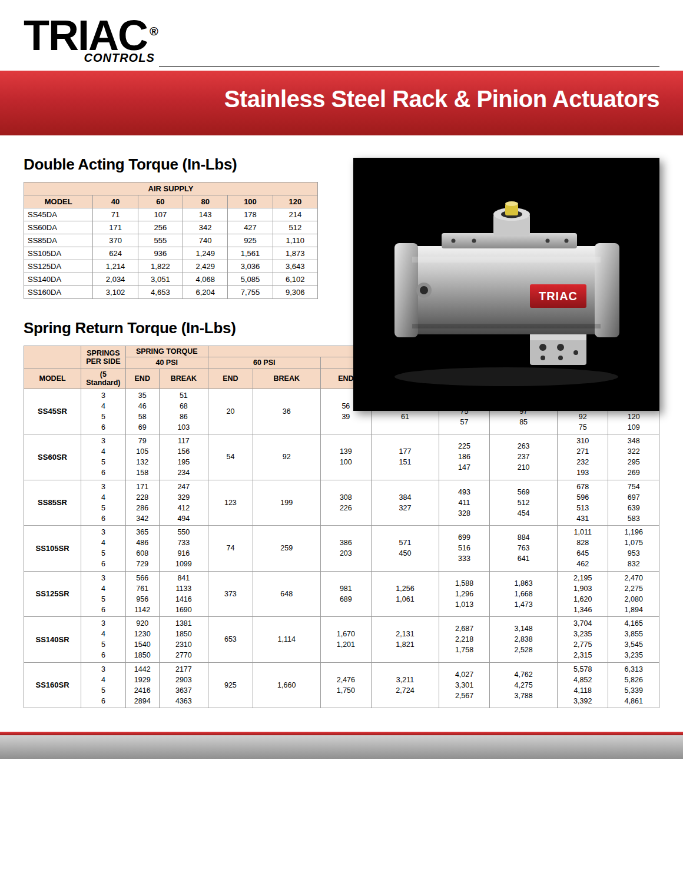TRIAC®
CONTROLS
Stainless Steel Rack & Pinion Actuators
TRIAC
Double Acting Torque (In-Lbs)
| AIR SUPPLY |
| --- |
| MODEL | 40 | 60 | 80 | 100 | 120 |
| SS45DA | 71 | 107 | 143 | 178 | 214 |
| SS60DA | 171 | 256 | 342 | 427 | 512 |
| SS85DA | 370 | 555 | 740 | 925 | 1,110 |
| SS105DA | 624 | 936 | 1,249 | 1,561 | 1,873 |
| SS125DA | 1,214 | 1,822 | 2,429 | 3,036 | 3,643 |
| SS140DA | 2,034 | 3,051 | 4,068 | 5,085 | 6,102 |
| SS160DA | 3,102 | 4,653 | 6,204 | 7,755 | 9,306 |
Spring Return Torque (In-Lbs)
| | SPRINGS PER SIDE | SPRING TORQUE | AIR SUPPLY |
| --- | --- | --- | --- |
| | 40 PSI | 60 PSI | 80 PSI | 100 PSI |
| MODEL | (5 Standard) | END | BREAK | END | BREAK | END | BREAK | END | BREAK |
| SS45SR | 3 4 5 6 | 35 46 58 69 | 51 68 86 103 | 20 | 36 | 56 39 | 72 61 | 92 75 57 | 108 97 85 | 127 110 92 75 | 143 132 120 109 |
| SS60SR | 3 4 5 6 | 79 105 132 158 | 117 156 195 234 | 54 | 92 | 139 100 | 177 151 | 225 186 147 | 263 237 210 | 310 271 232 193 | 348 322 295 269 |
| SS85SR | 3 4 5 6 | 171 228 286 342 | 247 329 412 494 | 123 | 199 | 308 226 | 384 327 | 493 411 328 | 569 512 454 | 678 596 513 431 | 754 697 639 583 |
| SS105SR | 3 4 5 6 | 365 486 608 729 | 550 733 916 1099 | 74 | 259 | 386 203 | 571 450 | 699 516 333 | 884 763 641 | 1,011 828 645 462 | 1,196 1,075 953 832 |
| SS125SR | 3 4 5 6 | 566 761 956 1142 | 841 1133 1416 1690 | 373 | 648 | 981 689 | 1,256 1,061 | 1,588 1,296 1,013 | 1,863 1,668 1,473 | 2,195 1,903 1,620 1,346 | 2,470 2,275 2,080 1,894 |
| SS140SR | 3 4 5 6 | 920 1230 1540 1850 | 1381 1850 2310 2770 | 653 | 1,114 | 1,670 1,201 | 2,131 1,821 | 2,687 2,218 1,758 | 3,148 2,838 2,528 | 3,704 3,235 2,775 2,315 | 4,165 3,855 3,545 3,235 |
| SS160SR | 3 4 5 6 | 1442 1929 2416 2894 | 2177 2903 3637 4363 | 925 | 1,660 | 2,476 1,750 | 3,211 2,724 | 4,027 3,301 2,567 | 4,762 4,275 3,788 | 5,578 4,852 4,118 3,392 | 6,313 5,826 5,339 4,861 |